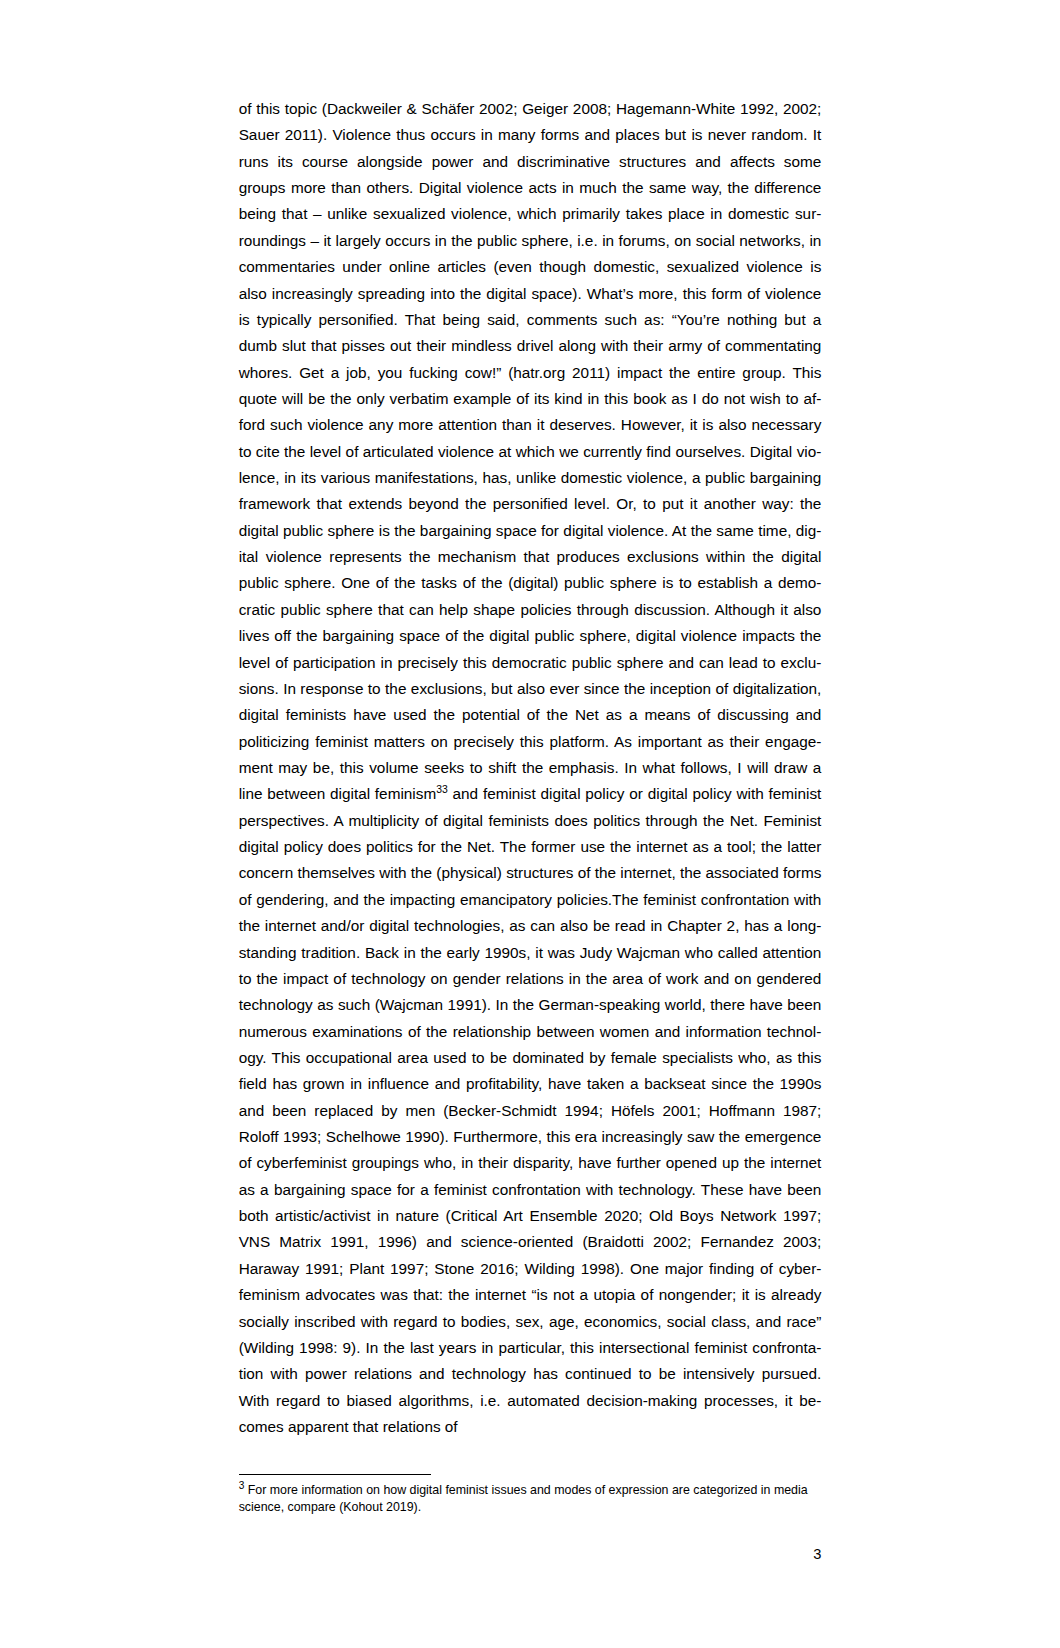of this topic (Dackweiler & Schäfer 2002; Geiger 2008; Hagemann-White 1992, 2002; Sauer 2011). Violence thus occurs in many forms and places but is never random. It runs its course alongside power and discriminative structures and affects some groups more than others. Digital violence acts in much the same way, the difference being that – unlike sexualized violence, which primarily takes place in domestic surroundings – it largely occurs in the public sphere, i.e. in forums, on social networks, in commentaries under online articles (even though domestic, sexualized violence is also increasingly spreading into the digital space). What’s more, this form of violence is typically personified. That being said, comments such as: “You’re nothing but a dumb slut that pisses out their mindless drivel along with their army of commentating whores. Get a job, you fucking cow!” (hatr.org 2011) impact the entire group. This quote will be the only verbatim example of its kind in this book as I do not wish to afford such violence any more attention than it deserves. However, it is also necessary to cite the level of articulated violence at which we currently find ourselves. Digital violence, in its various manifestations, has, unlike domestic violence, a public bargaining framework that extends beyond the personified level. Or, to put it another way: the digital public sphere is the bargaining space for digital violence. At the same time, digital violence represents the mechanism that produces exclusions within the digital public sphere. One of the tasks of the (digital) public sphere is to establish a democratic public sphere that can help shape policies through discussion. Although it also lives off the bargaining space of the digital public sphere, digital violence impacts the level of participation in precisely this democratic public sphere and can lead to exclusions. In response to the exclusions, but also ever since the inception of digitalization, digital feminists have used the potential of the Net as a means of discussing and politicizing feminist matters on precisely this platform. As important as their engagement may be, this volume seeks to shift the emphasis. In what follows, I will draw a line between digital feminism33 and feminist digital policy or digital policy with feminist perspectives. A multiplicity of digital feminists does politics through the Net. Feminist digital policy does politics for the Net. The former use the internet as a tool; the latter concern themselves with the (physical) structures of the internet, the associated forms of gendering, and the impacting emancipatory policies.The feminist confrontation with the internet and/or digital technologies, as can also be read in Chapter 2, has a long-standing tradition. Back in the early 1990s, it was Judy Wajcman who called attention to the impact of technology on gender relations in the area of work and on gendered technology as such (Wajcman 1991). In the German-speaking world, there have been numerous examinations of the relationship between women and information technology. This occupational area used to be dominated by female specialists who, as this field has grown in influence and profitability, have taken a backseat since the 1990s and been replaced by men (Becker-Schmidt 1994; Höfels 2001; Hoffmann 1987; Roloff 1993; Schelhowe 1990). Furthermore, this era increasingly saw the emergence of cyberfeminist groupings who, in their disparity, have further opened up the internet as a bargaining space for a feminist confrontation with technology. These have been both artistic/activist in nature (Critical Art Ensemble 2020; Old Boys Network 1997; VNS Matrix 1991, 1996) and science-oriented (Braidotti 2002; Fernandez 2003; Haraway 1991; Plant 1997; Stone 2016; Wilding 1998). One major finding of cyberfeminism advocates was that: the internet “is not a utopia of nongender; it is already socially inscribed with regard to bodies, sex, age, economics, social class, and race” (Wilding 1998: 9). In the last years in particular, this intersectional feminist confrontation with power relations and technology has continued to be intensively pursued. With regard to biased algorithms, i.e. automated decision-making processes, it becomes apparent that relations of
3 For more information on how digital feminist issues and modes of expression are categorized in media science, compare (Kohout 2019).
3